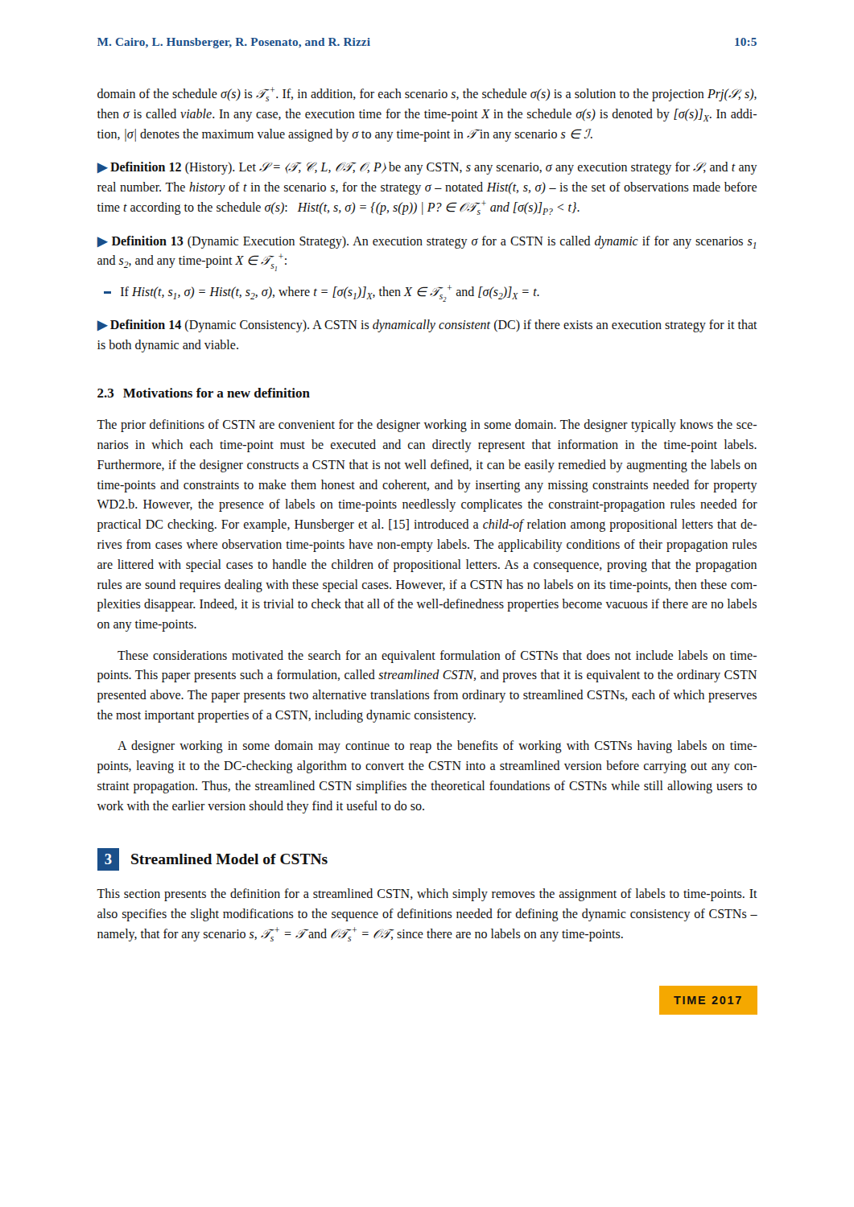M. Cairo, L. Hunsberger, R. Posenato, and R. Rizzi 10:5
domain of the schedule σ(s) is 𝒯s+. If, in addition, for each scenario s, the schedule σ(s) is a solution to the projection Prj(𝒮, s), then σ is called viable. In any case, the execution time for the time-point X in the schedule σ(s) is denoted by [σ(s)]X. In addition, |σ| denotes the maximum value assigned by σ to any time-point in 𝒯 in any scenario s ∈ ℐ.
▶ Definition 12 (History). Let 𝒮 = ⟨𝒯, 𝒞, L, 𝒪𝒯, 𝒪, P⟩ be any CSTN, s any scenario, σ any execution strategy for 𝒮, and t any real number. The history of t in the scenario s, for the strategy σ – notated Hist(t, s, σ) – is the set of observations made before time t according to the schedule σ(s): Hist(t, s, σ) = {(p, s(p)) | P? ∈ 𝒪𝒯s+ and [σ(s)]P? < t}.
▶ Definition 13 (Dynamic Execution Strategy). An execution strategy σ for a CSTN is called dynamic if for any scenarios s1 and s2, and any time-point X ∈ 𝒯s1+:
If Hist(t, s1, σ) = Hist(t, s2, σ), where t = [σ(s1)]X, then X ∈ 𝒯s2+ and [σ(s2)]X = t.
▶ Definition 14 (Dynamic Consistency). A CSTN is dynamically consistent (DC) if there exists an execution strategy for it that is both dynamic and viable.
2.3 Motivations for a new definition
The prior definitions of CSTN are convenient for the designer working in some domain. The designer typically knows the scenarios in which each time-point must be executed and can directly represent that information in the time-point labels. Furthermore, if the designer constructs a CSTN that is not well defined, it can be easily remedied by augmenting the labels on time-points and constraints to make them honest and coherent, and by inserting any missing constraints needed for property WD2.b. However, the presence of labels on time-points needlessly complicates the constraint-propagation rules needed for practical DC checking. For example, Hunsberger et al. [15] introduced a child-of relation among propositional letters that derives from cases where observation time-points have non-empty labels. The applicability conditions of their propagation rules are littered with special cases to handle the children of propositional letters. As a consequence, proving that the propagation rules are sound requires dealing with these special cases. However, if a CSTN has no labels on its time-points, then these complexities disappear. Indeed, it is trivial to check that all of the well-definedness properties become vacuous if there are no labels on any time-points.
These considerations motivated the search for an equivalent formulation of CSTNs that does not include labels on time-points. This paper presents such a formulation, called streamlined CSTN, and proves that it is equivalent to the ordinary CSTN presented above. The paper presents two alternative translations from ordinary to streamlined CSTNs, each of which preserves the most important properties of a CSTN, including dynamic consistency.
A designer working in some domain may continue to reap the benefits of working with CSTNs having labels on time-points, leaving it to the DC-checking algorithm to convert the CSTN into a streamlined version before carrying out any constraint propagation. Thus, the streamlined CSTN simplifies the theoretical foundations of CSTNs while still allowing users to work with the earlier version should they find it useful to do so.
3 Streamlined Model of CSTNs
This section presents the definition for a streamlined CSTN, which simply removes the assignment of labels to time-points. It also specifies the slight modifications to the sequence of definitions needed for defining the dynamic consistency of CSTNs – namely, that for any scenario s, 𝒯s+ = 𝒯 and 𝒪𝒯s+ = 𝒪𝒯, since there are no labels on any time-points.
TIME 2017